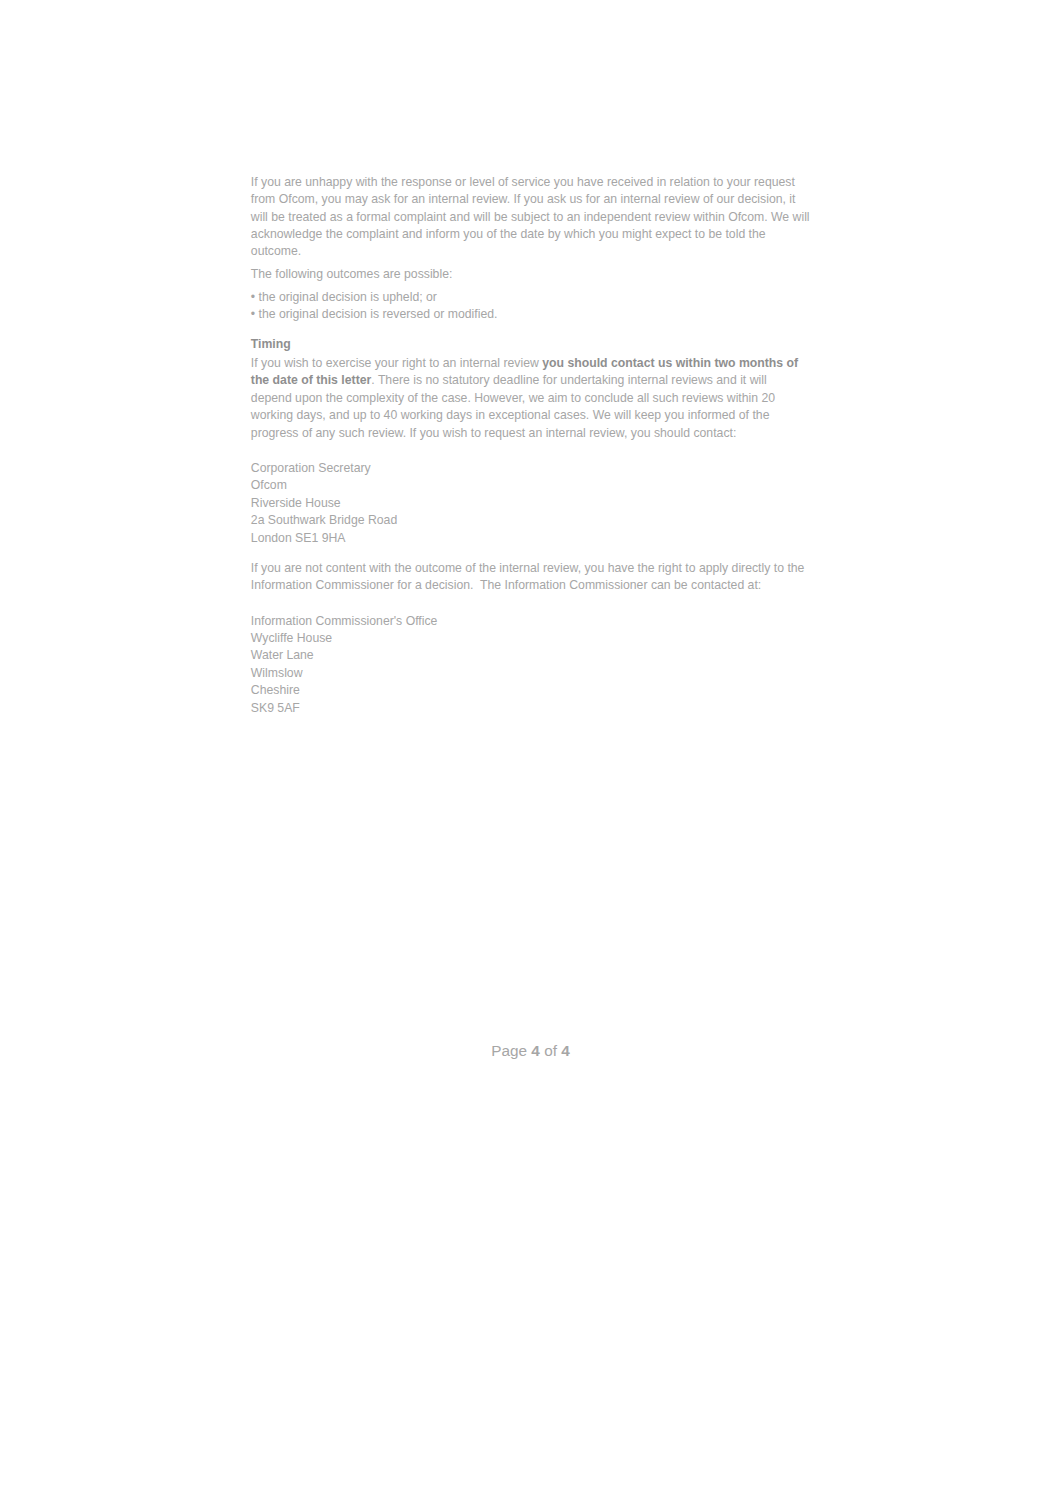If you are unhappy with the response or level of service you have received in relation to your request from Ofcom, you may ask for an internal review. If you ask us for an internal review of our decision, it will be treated as a formal complaint and will be subject to an independent review within Ofcom. We will acknowledge the complaint and inform you of the date by which you might expect to be told the outcome.
The following outcomes are possible:
• the original decision is upheld; or
• the original decision is reversed or modified.
Timing
If you wish to exercise your right to an internal review you should contact us within two months of the date of this letter. There is no statutory deadline for undertaking internal reviews and it will depend upon the complexity of the case. However, we aim to conclude all such reviews within 20 working days, and up to 40 working days in exceptional cases. We will keep you informed of the progress of any such review. If you wish to request an internal review, you should contact:
Corporation Secretary
Ofcom
Riverside House
2a Southwark Bridge Road
London SE1 9HA
If you are not content with the outcome of the internal review, you have the right to apply directly to the Information Commissioner for a decision. The Information Commissioner can be contacted at:
Information Commissioner's Office
Wycliffe House
Water Lane
Wilmslow
Cheshire
SK9 5AF
Page 4 of 4